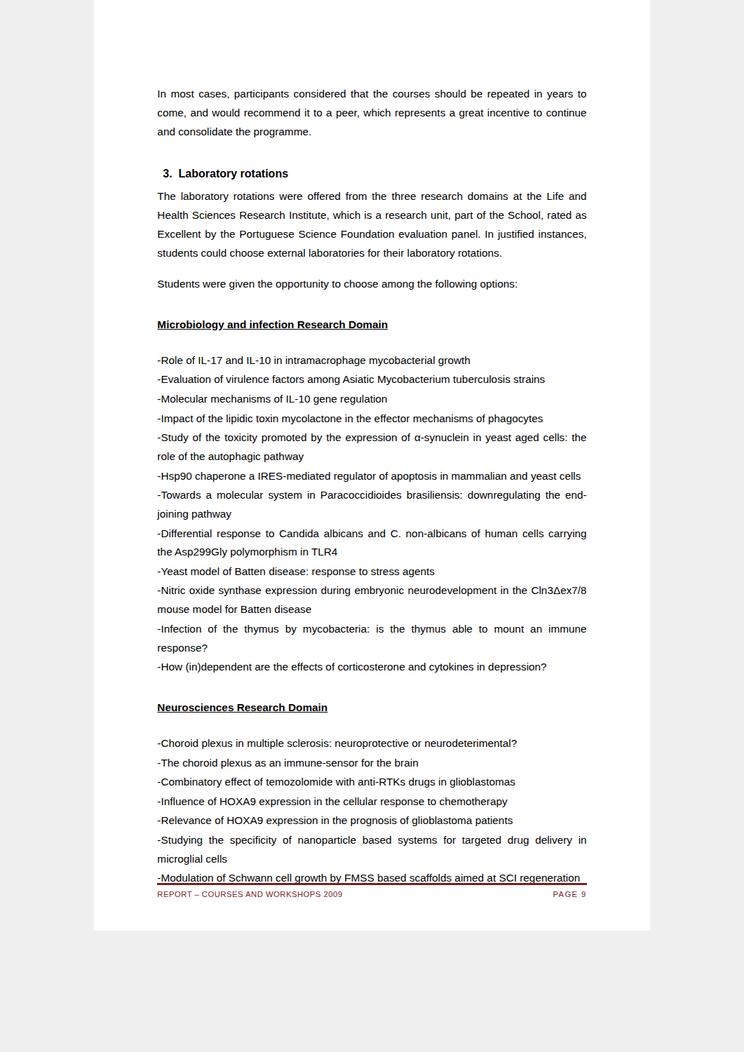In most cases, participants considered that the courses should be repeated in years to come, and would recommend it to a peer, which represents a great incentive to continue and consolidate the programme.
3. Laboratory rotations
The laboratory rotations were offered from the three research domains at the Life and Health Sciences Research Institute, which is a research unit, part of the School, rated as Excellent by the Portuguese Science Foundation evaluation panel. In justified instances, students could choose external laboratories for their laboratory rotations.
Students were given the opportunity to choose among the following options:
Microbiology and infection Research Domain
-Role of IL-17 and IL-10 in intramacrophage mycobacterial growth
-Evaluation of virulence factors among Asiatic Mycobacterium tuberculosis strains
-Molecular mechanisms of IL-10 gene regulation
-Impact of the lipidic toxin mycolactone in the effector mechanisms of phagocytes
-Study of the toxicity promoted by the expression of α-synuclein in yeast aged cells: the role of the autophagic pathway
-Hsp90 chaperone a IRES-mediated regulator of apoptosis in mammalian and yeast cells
-Towards a molecular system in Paracoccidioides brasiliensis: downregulating the end-joining pathway
-Differential response to Candida albicans and C. non-albicans of human cells carrying the Asp299Gly polymorphism in TLR4
-Yeast model of Batten disease: response to stress agents
-Nitric oxide synthase expression during embryonic neurodevelopment in the Cln3Δex7/8 mouse model for Batten disease
-Infection of the thymus by mycobacteria: is the thymus able to mount an immune response?
-How (in)dependent are the effects of corticosterone and cytokines in depression?
Neurosciences Research Domain
-Choroid plexus in multiple sclerosis: neuroprotective or neurodeterimental?
-The choroid plexus as an immune-sensor for the brain
-Combinatory effect of temozolomide with anti-RTKs drugs in glioblastomas
-Influence of HOXA9 expression in the cellular response to chemotherapy
-Relevance of HOXA9 expression in the prognosis of glioblastoma patients
-Studying the specificity of nanoparticle based systems for targeted drug delivery in microglial cells
-Modulation of Schwann cell growth by FMSS based scaffolds aimed at SCI regeneration
Report – Courses and Workshops 2009 Page 9